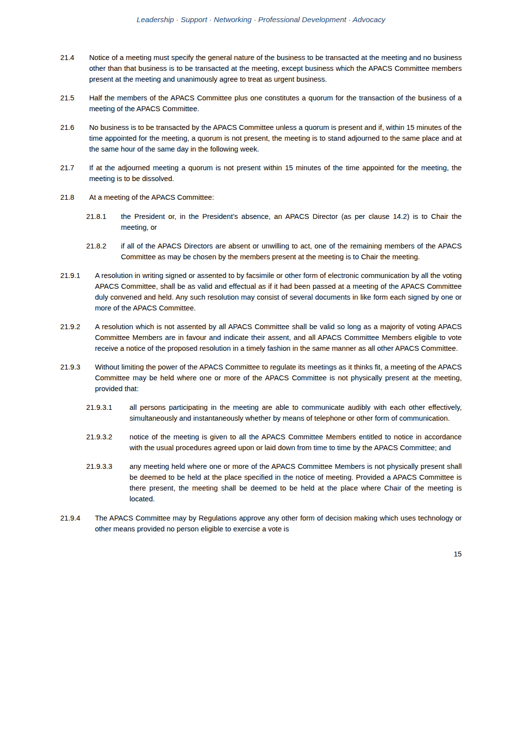Leadership · Support · Networking · Professional Development · Advocacy
21.4
Notice of a meeting must specify the general nature of the business to be transacted at the meeting and no business other than that business is to be transacted at the meeting, except business which the APACS Committee members present at the meeting and unanimously agree to treat as urgent business.
21.5
Half the members of the APACS Committee plus one constitutes a quorum for the transaction of the business of a meeting of the APACS Committee.
21.6
No business is to be transacted by the APACS Committee unless a quorum is present and if, within 15 minutes of the time appointed for the meeting, a quorum is not present, the meeting is to stand adjourned to the same place and at the same hour of the same day in the following week.
21.7
If at the adjourned meeting a quorum is not present within 15 minutes of the time appointed for the meeting, the meeting is to be dissolved.
21.8
At a meeting of the APACS Committee:
21.8.1
the President or, in the President’s absence, an APACS Director (as per clause 14.2) is to Chair the meeting, or
21.8.2
if all of the APACS Directors are absent or unwilling to act, one of the remaining members of the APACS Committee as may be chosen by the members present at the meeting is to Chair the meeting.
21.9.1
A resolution in writing signed or assented to by facsimile or other form of electronic communication by all the voting APACS Committee, shall be as valid and effectual as if it had been passed at a meeting of the APACS Committee duly convened and held. Any such resolution may consist of several documents in like form each signed by one or more of the APACS Committee.
21.9.2
A resolution which is not assented by all APACS Committee shall be valid so long as a majority of voting APACS Committee Members are in favour and indicate their assent, and all APACS Committee Members eligible to vote receive a notice of the proposed resolution in a timely fashion in the same manner as all other APACS Committee.
21.9.3
Without limiting the power of the APACS Committee to regulate its meetings as it thinks fit, a meeting of the APACS Committee may be held where one or more of the APACS Committee is not physically present at the meeting, provided that:
21.9.3.1
all persons participating in the meeting are able to communicate audibly with each other effectively, simultaneously and instantaneously whether by means of telephone or other form of communication.
21.9.3.2
notice of the meeting is given to all the APACS Committee Members entitled to notice in accordance with the usual procedures agreed upon or laid down from time to time by the APACS Committee; and
21.9.3.3
any meeting held where one or more of the APACS Committee Members is not physically present shall be deemed to be held at the place specified in the notice of meeting. Provided a APACS Committee is there present, the meeting shall be deemed to be held at the place where Chair of the meeting is located.
21.9.4
The APACS Committee may by Regulations approve any other form of decision making which uses technology or other means provided no person eligible to exercise a vote is
15